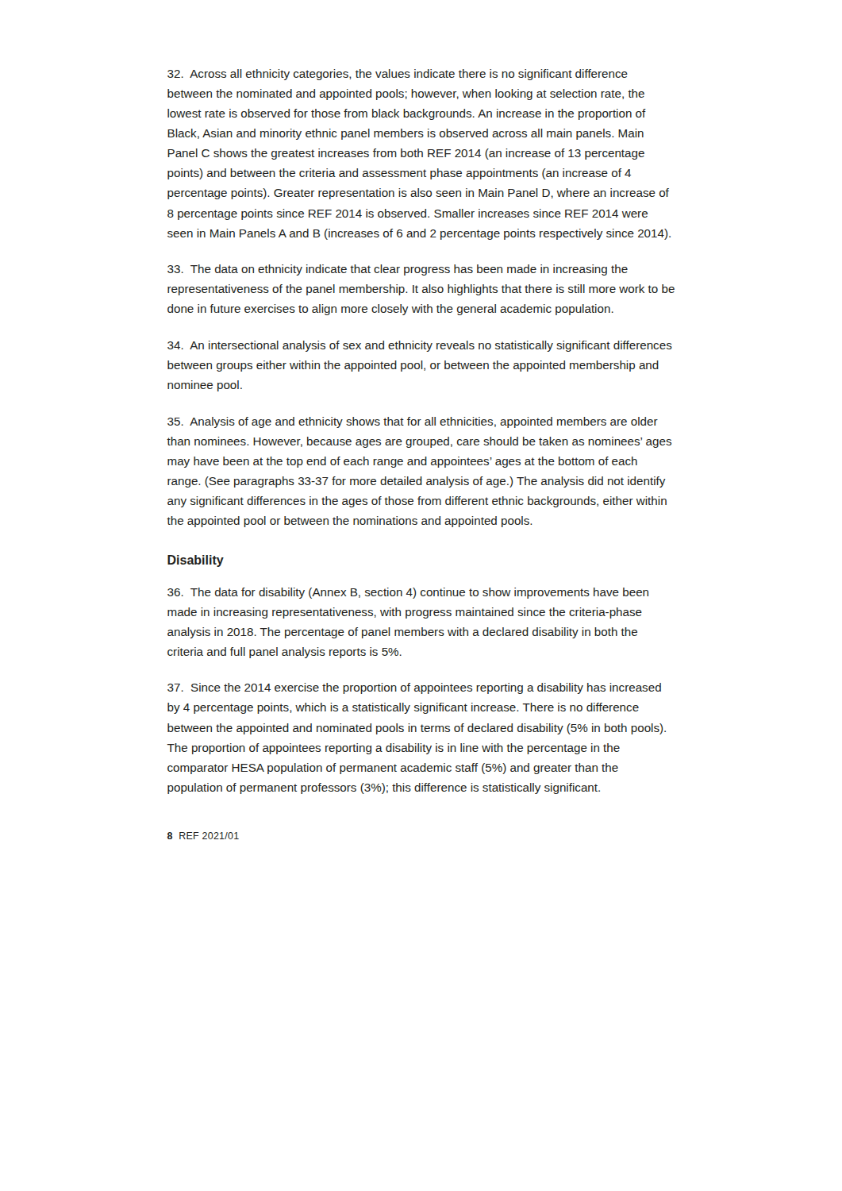32. Across all ethnicity categories, the values indicate there is no significant difference between the nominated and appointed pools; however, when looking at selection rate, the lowest rate is observed for those from black backgrounds. An increase in the proportion of Black, Asian and minority ethnic panel members is observed across all main panels. Main Panel C shows the greatest increases from both REF 2014 (an increase of 13 percentage points) and between the criteria and assessment phase appointments (an increase of 4 percentage points). Greater representation is also seen in Main Panel D, where an increase of 8 percentage points since REF 2014 is observed. Smaller increases since REF 2014 were seen in Main Panels A and B (increases of 6 and 2 percentage points respectively since 2014).
33. The data on ethnicity indicate that clear progress has been made in increasing the representativeness of the panel membership. It also highlights that there is still more work to be done in future exercises to align more closely with the general academic population.
34. An intersectional analysis of sex and ethnicity reveals no statistically significant differences between groups either within the appointed pool, or between the appointed membership and nominee pool.
35. Analysis of age and ethnicity shows that for all ethnicities, appointed members are older than nominees. However, because ages are grouped, care should be taken as nominees’ ages may have been at the top end of each range and appointees’ ages at the bottom of each range. (See paragraphs 33-37 for more detailed analysis of age.) The analysis did not identify any significant differences in the ages of those from different ethnic backgrounds, either within the appointed pool or between the nominations and appointed pools.
Disability
36. The data for disability (Annex B, section 4) continue to show improvements have been made in increasing representativeness, with progress maintained since the criteria-phase analysis in 2018. The percentage of panel members with a declared disability in both the criteria and full panel analysis reports is 5%.
37. Since the 2014 exercise the proportion of appointees reporting a disability has increased by 4 percentage points, which is a statistically significant increase. There is no difference between the appointed and nominated pools in terms of declared disability (5% in both pools). The proportion of appointees reporting a disability is in line with the percentage in the comparator HESA population of permanent academic staff (5%) and greater than the population of permanent professors (3%); this difference is statistically significant.
8 REF 2021/01